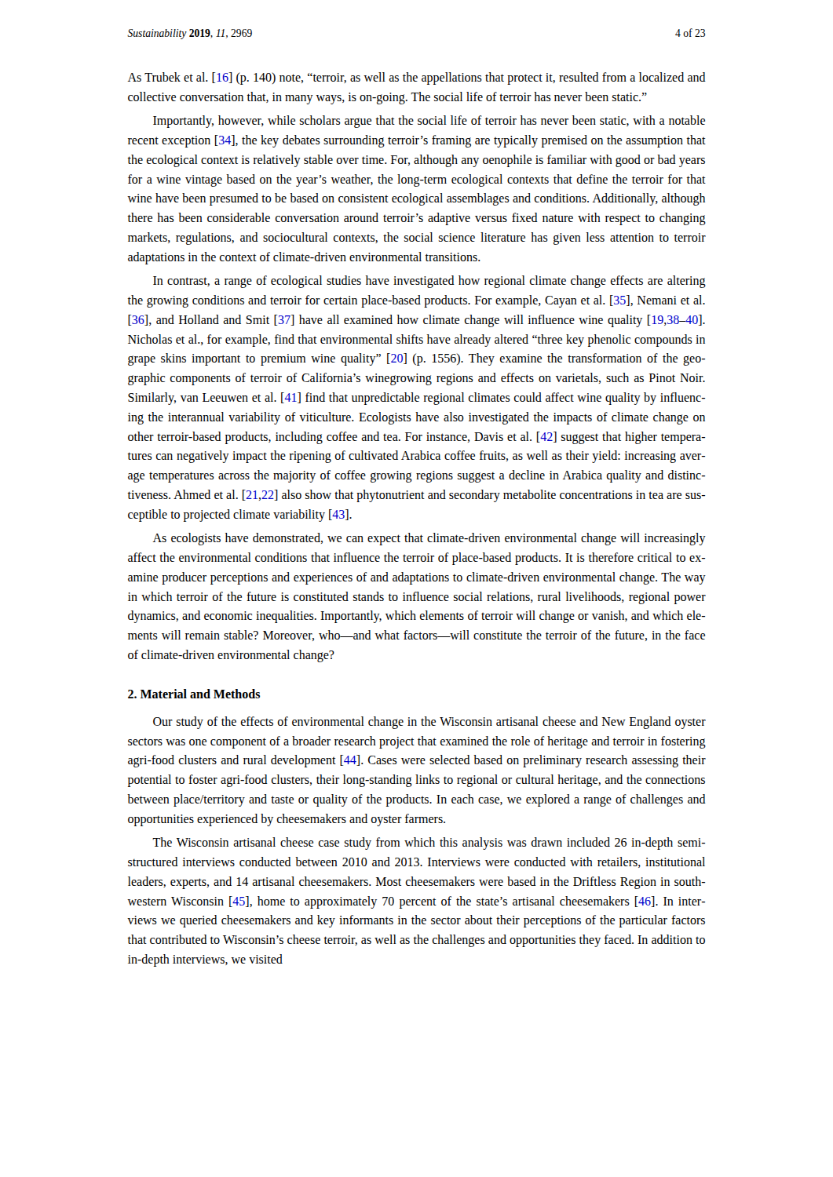Sustainability 2019, 11, 2969
4 of 23
As Trubek et al. [16] (p. 140) note, “terroir, as well as the appellations that protect it, resulted from a localized and collective conversation that, in many ways, is on-going. The social life of terroir has never been static.”
Importantly, however, while scholars argue that the social life of terroir has never been static, with a notable recent exception [34], the key debates surrounding terroir’s framing are typically premised on the assumption that the ecological context is relatively stable over time. For, although any oenophile is familiar with good or bad years for a wine vintage based on the year’s weather, the long-term ecological contexts that define the terroir for that wine have been presumed to be based on consistent ecological assemblages and conditions. Additionally, although there has been considerable conversation around terroir’s adaptive versus fixed nature with respect to changing markets, regulations, and sociocultural contexts, the social science literature has given less attention to terroir adaptations in the context of climate-driven environmental transitions.
In contrast, a range of ecological studies have investigated how regional climate change effects are altering the growing conditions and terroir for certain place-based products. For example, Cayan et al. [35], Nemani et al. [36], and Holland and Smit [37] have all examined how climate change will influence wine quality [19,38–40]. Nicholas et al., for example, find that environmental shifts have already altered “three key phenolic compounds in grape skins important to premium wine quality” [20] (p. 1556). They examine the transformation of the geographic components of terroir of California’s winegrowing regions and effects on varietals, such as Pinot Noir. Similarly, van Leeuwen et al. [41] find that unpredictable regional climates could affect wine quality by influencing the interannual variability of viticulture. Ecologists have also investigated the impacts of climate change on other terroir-based products, including coffee and tea. For instance, Davis et al. [42] suggest that higher temperatures can negatively impact the ripening of cultivated Arabica coffee fruits, as well as their yield: increasing average temperatures across the majority of coffee growing regions suggest a decline in Arabica quality and distinctiveness. Ahmed et al. [21,22] also show that phytonutrient and secondary metabolite concentrations in tea are susceptible to projected climate variability [43].
As ecologists have demonstrated, we can expect that climate-driven environmental change will increasingly affect the environmental conditions that influence the terroir of place-based products. It is therefore critical to examine producer perceptions and experiences of and adaptations to climate-driven environmental change. The way in which terroir of the future is constituted stands to influence social relations, rural livelihoods, regional power dynamics, and economic inequalities. Importantly, which elements of terroir will change or vanish, and which elements will remain stable? Moreover, who—and what factors—will constitute the terroir of the future, in the face of climate-driven environmental change?
2. Material and Methods
Our study of the effects of environmental change in the Wisconsin artisanal cheese and New England oyster sectors was one component of a broader research project that examined the role of heritage and terroir in fostering agri-food clusters and rural development [44]. Cases were selected based on preliminary research assessing their potential to foster agri-food clusters, their long-standing links to regional or cultural heritage, and the connections between place/territory and taste or quality of the products. In each case, we explored a range of challenges and opportunities experienced by cheesemakers and oyster farmers.
The Wisconsin artisanal cheese case study from which this analysis was drawn included 26 in-depth semi-structured interviews conducted between 2010 and 2013. Interviews were conducted with retailers, institutional leaders, experts, and 14 artisanal cheesemakers. Most cheesemakers were based in the Driftless Region in southwestern Wisconsin [45], home to approximately 70 percent of the state’s artisanal cheesemakers [46]. In interviews we queried cheesemakers and key informants in the sector about their perceptions of the particular factors that contributed to Wisconsin’s cheese terroir, as well as the challenges and opportunities they faced. In addition to in-depth interviews, we visited